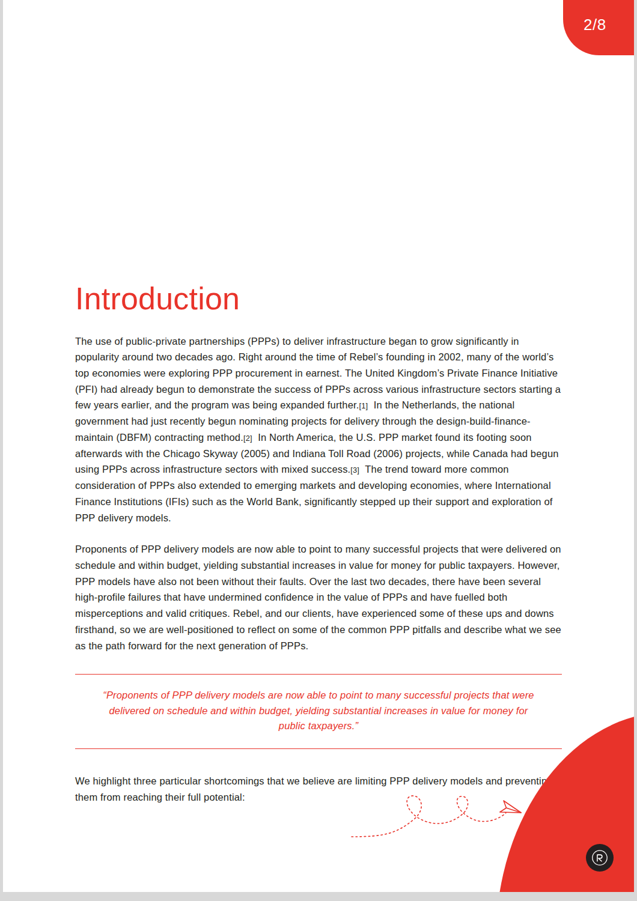2/8
Introduction
The use of public-private partnerships (PPPs) to deliver infrastructure began to grow significantly in popularity around two decades ago. Right around the time of Rebel’s founding in 2002, many of the world’s top economies were exploring PPP procurement in earnest. The United Kingdom’s Private Finance Initiative (PFI) had already begun to demonstrate the success of PPPs across various infrastructure sectors starting a few years earlier, and the program was being expanded further.[1] In the Netherlands, the national government had just recently begun nominating projects for delivery through the design-build-finance-maintain (DBFM) contracting method.[2] In North America, the U.S. PPP market found its footing soon afterwards with the Chicago Skyway (2005) and Indiana Toll Road (2006) projects, while Canada had begun using PPPs across infrastructure sectors with mixed success.[3] The trend toward more common consideration of PPPs also extended to emerging markets and developing economies, where International Finance Institutions (IFIs) such as the World Bank, significantly stepped up their support and exploration of PPP delivery models.
Proponents of PPP delivery models are now able to point to many successful projects that were delivered on schedule and within budget, yielding substantial increases in value for money for public taxpayers. However, PPP models have also not been without their faults. Over the last two decades, there have been several high-profile failures that have undermined confidence in the value of PPPs and have fuelled both misperceptions and valid critiques. Rebel, and our clients, have experienced some of these ups and downs firsthand, so we are well-positioned to reflect on some of the common PPP pitfalls and describe what we see as the path forward for the next generation of PPPs.
“Proponents of PPP delivery models are now able to point to many successful projects that were delivered on schedule and within budget, yielding substantial increases in value for money for public taxpayers.”
We highlight three particular shortcomings that we believe are limiting PPP delivery models and preventing them from reaching their full potential: